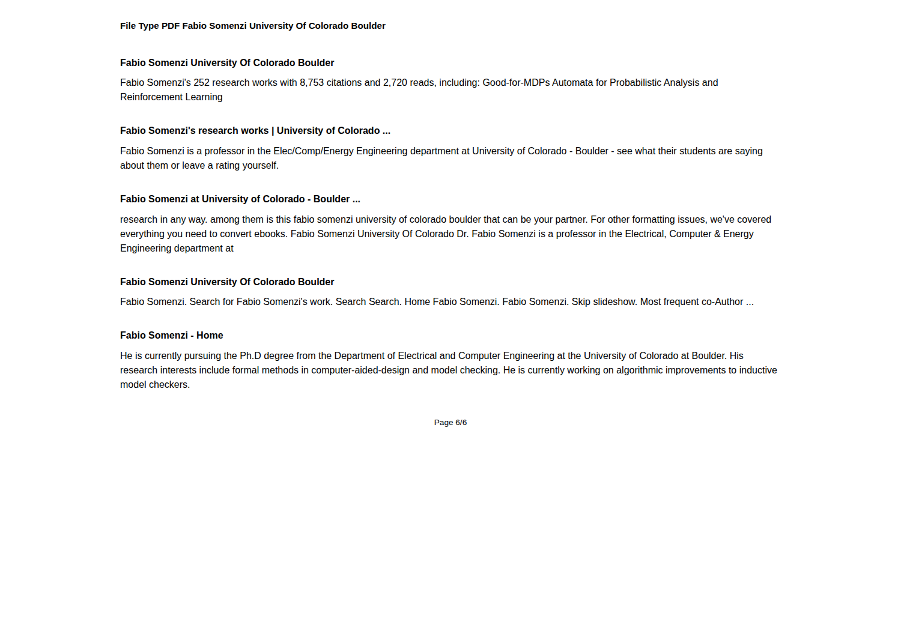File Type PDF Fabio Somenzi University Of Colorado Boulder
Fabio Somenzi University Of Colorado Boulder
Fabio Somenzi's 252 research works with 8,753 citations and 2,720 reads, including: Good-for-MDPs Automata for Probabilistic Analysis and Reinforcement Learning
Fabio Somenzi's research works | University of Colorado ...
Fabio Somenzi is a professor in the Elec/Comp/Energy Engineering department at University of Colorado - Boulder - see what their students are saying about them or leave a rating yourself.
Fabio Somenzi at University of Colorado - Boulder ...
research in any way. among them is this fabio somenzi university of colorado boulder that can be your partner. For other formatting issues, we've covered everything you need to convert ebooks. Fabio Somenzi University Of Colorado Dr. Fabio Somenzi is a professor in the Electrical, Computer & Energy Engineering department at
Fabio Somenzi University Of Colorado Boulder
Fabio Somenzi. Search for Fabio Somenzi's work. Search Search. Home Fabio Somenzi. Fabio Somenzi. Skip slideshow. Most frequent co-Author ...
Fabio Somenzi - Home
He is currently pursuing the Ph.D degree from the Department of Electrical and Computer Engineering at the University of Colorado at Boulder. His research interests include formal methods in computer-aided-design and model checking. He is currently working on algorithmic improvements to inductive model checkers.
Page 6/6